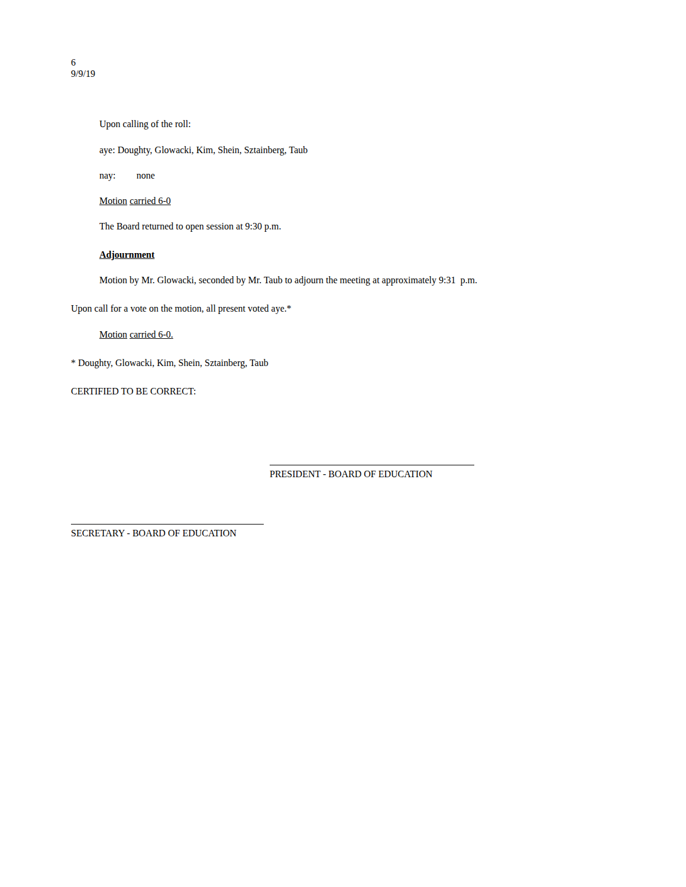6
9/9/19
Upon calling of the roll:
aye: Doughty, Glowacki, Kim, Shein, Sztainberg, Taub
nay: none
Motion carried 6-0
The Board returned to open session at 9:30 p.m.
Adjournment
Motion by Mr. Glowacki, seconded by Mr. Taub to adjourn the meeting at approximately 9:31 p.m.
Upon call for a vote on the motion, all present voted aye.*
Motion carried 6-0.
* Doughty, Glowacki, Kim, Shein, Sztainberg, Taub
CERTIFIED TO BE CORRECT:
PRESIDENT - BOARD OF EDUCATION
SECRETARY - BOARD OF EDUCATION